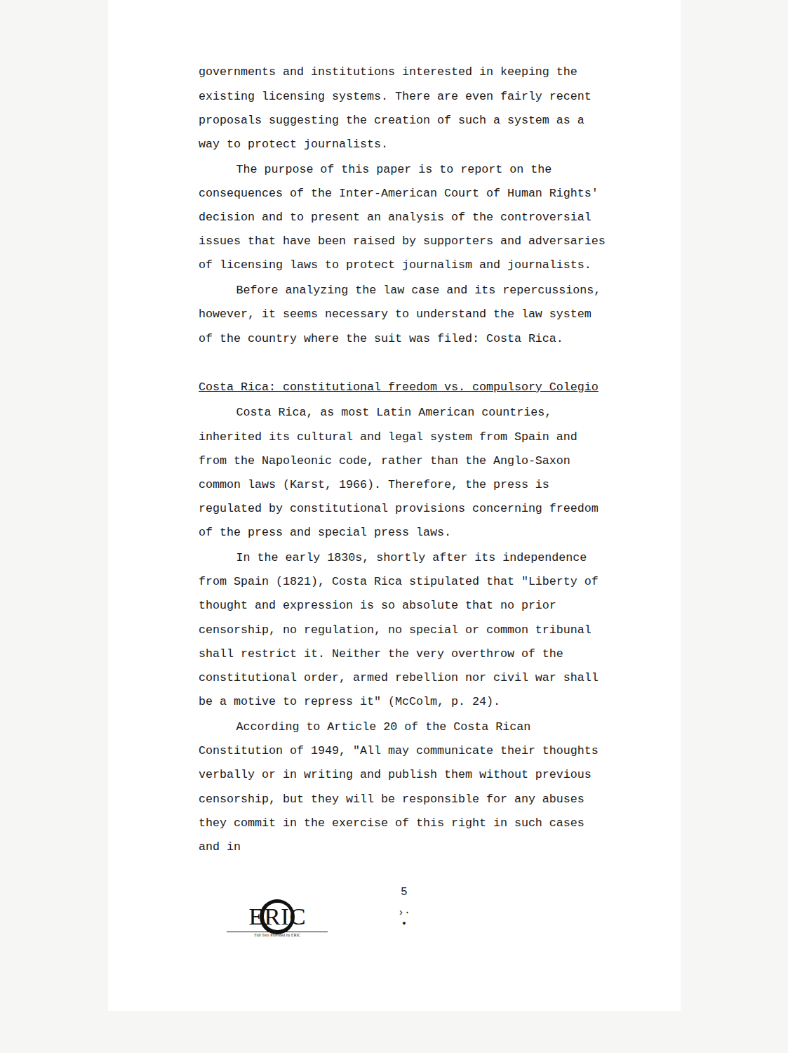governments and institutions interested in keeping the existing licensing systems. There are even fairly recent proposals suggesting the creation of such a system as a way to protect journalists.
The purpose of this paper is to report on the consequences of the Inter-American Court of Human Rights' decision and to present an analysis of the controversial issues that have been raised by supporters and adversaries of licensing laws to protect journalism and journalists.
Before analyzing the law case and its repercussions, however, it seems necessary to understand the law system of the country where the suit was filed: Costa Rica.
Costa Rica: constitutional freedom vs. compulsory Colegio
Costa Rica, as most Latin American countries, inherited its cultural and legal system from Spain and from the Napoleonic code, rather than the Anglo-Saxon common laws (Karst, 1966). Therefore, the press is regulated by constitutional provisions concerning freedom of the press and special press laws.
In the early 1830s, shortly after its independence from Spain (1821), Costa Rica stipulated that "Liberty of thought and expression is so absolute that no prior censorship, no regulation, no special or common tribunal shall restrict it. Neither the very overthrow of the constitutional order, armed rebellion nor civil war shall be a motive to repress it" (McColm, p. 24).
According to Article 20 of the Costa Rican Constitution of 1949, "All may communicate their thoughts verbally or in writing and publish them without previous censorship, but they will be responsible for any abuses they commit in the exercise of this right in such cases and in
5
›·
•
ERIC
Full Text Provided by ERIC